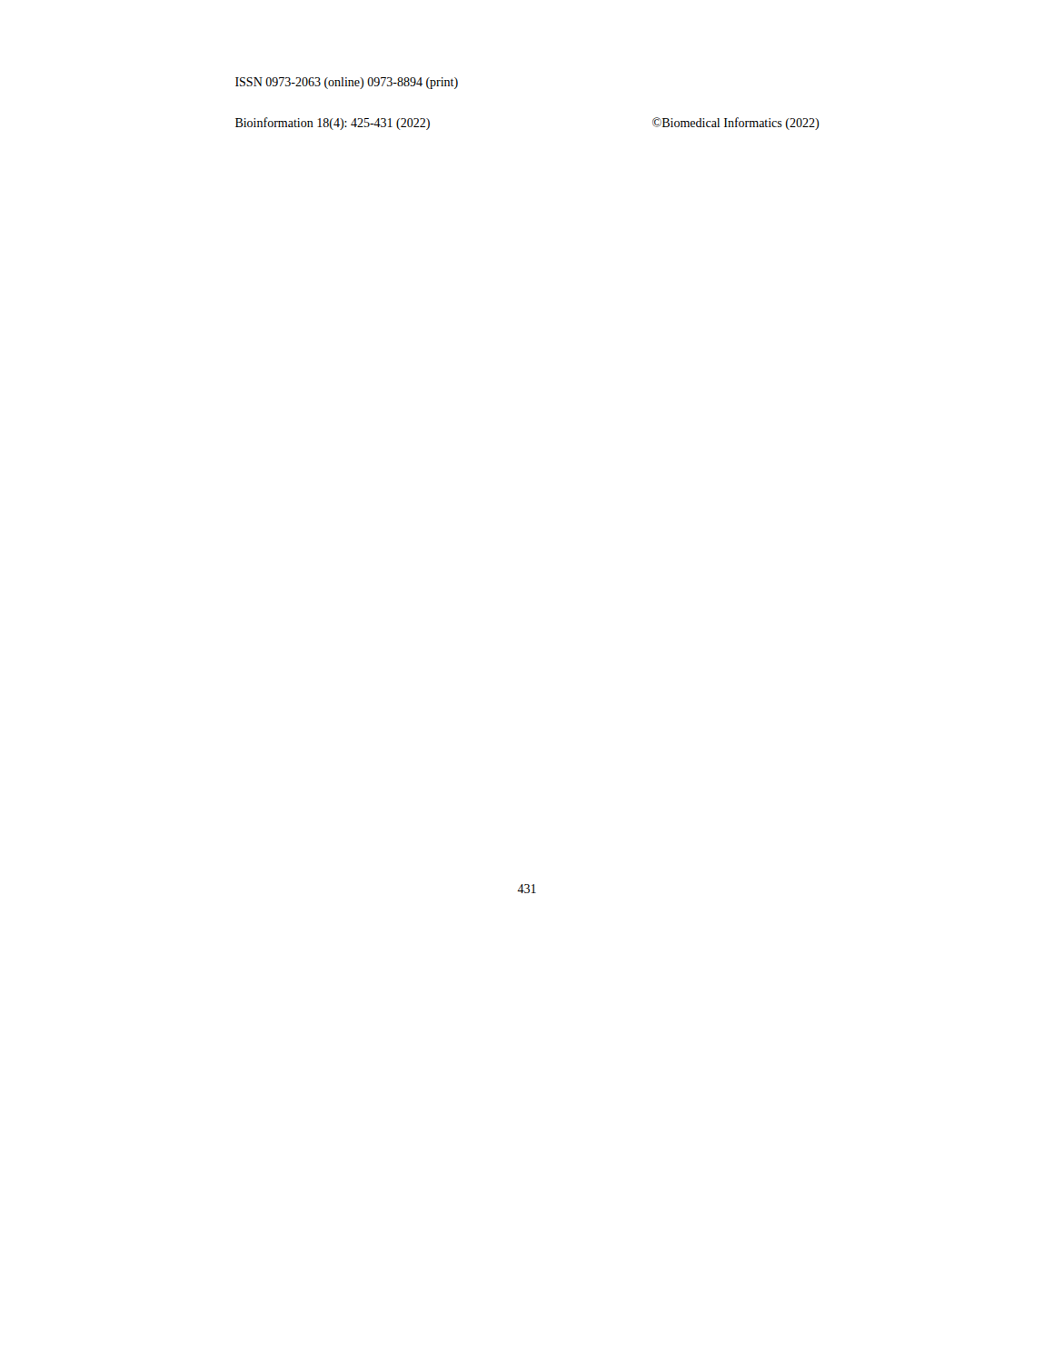ISSN 0973-2063 (online) 0973-8894 (print)
Bioinformation 18(4): 425-431 (2022) ©Biomedical Informatics (2022)
Bioinformation journal indexing and society affiliation logos.
431